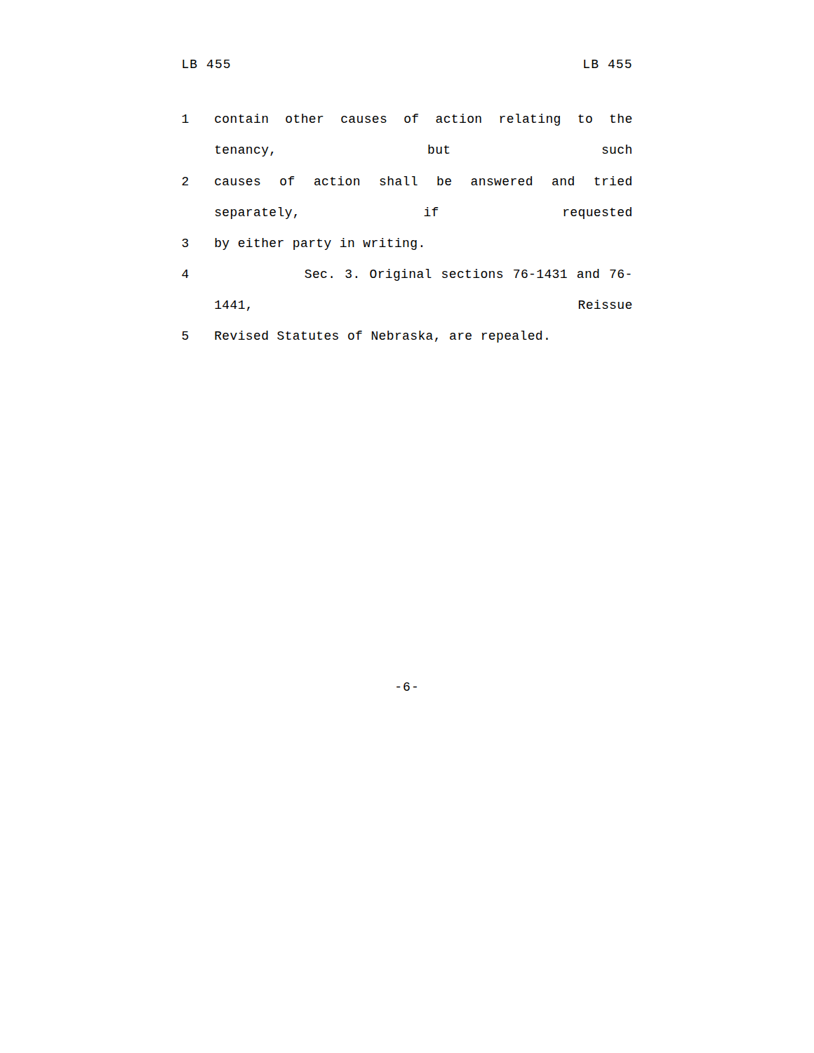LB 455 LB 455
1 contain other causes of action relating to the tenancy, but such
2 causes of action shall be answered and tried separately, if requested
3 by either party in writing.
4 Sec. 3. Original sections 76-1431 and 76-1441, Reissue
5 Revised Statutes of Nebraska, are repealed.
-6-